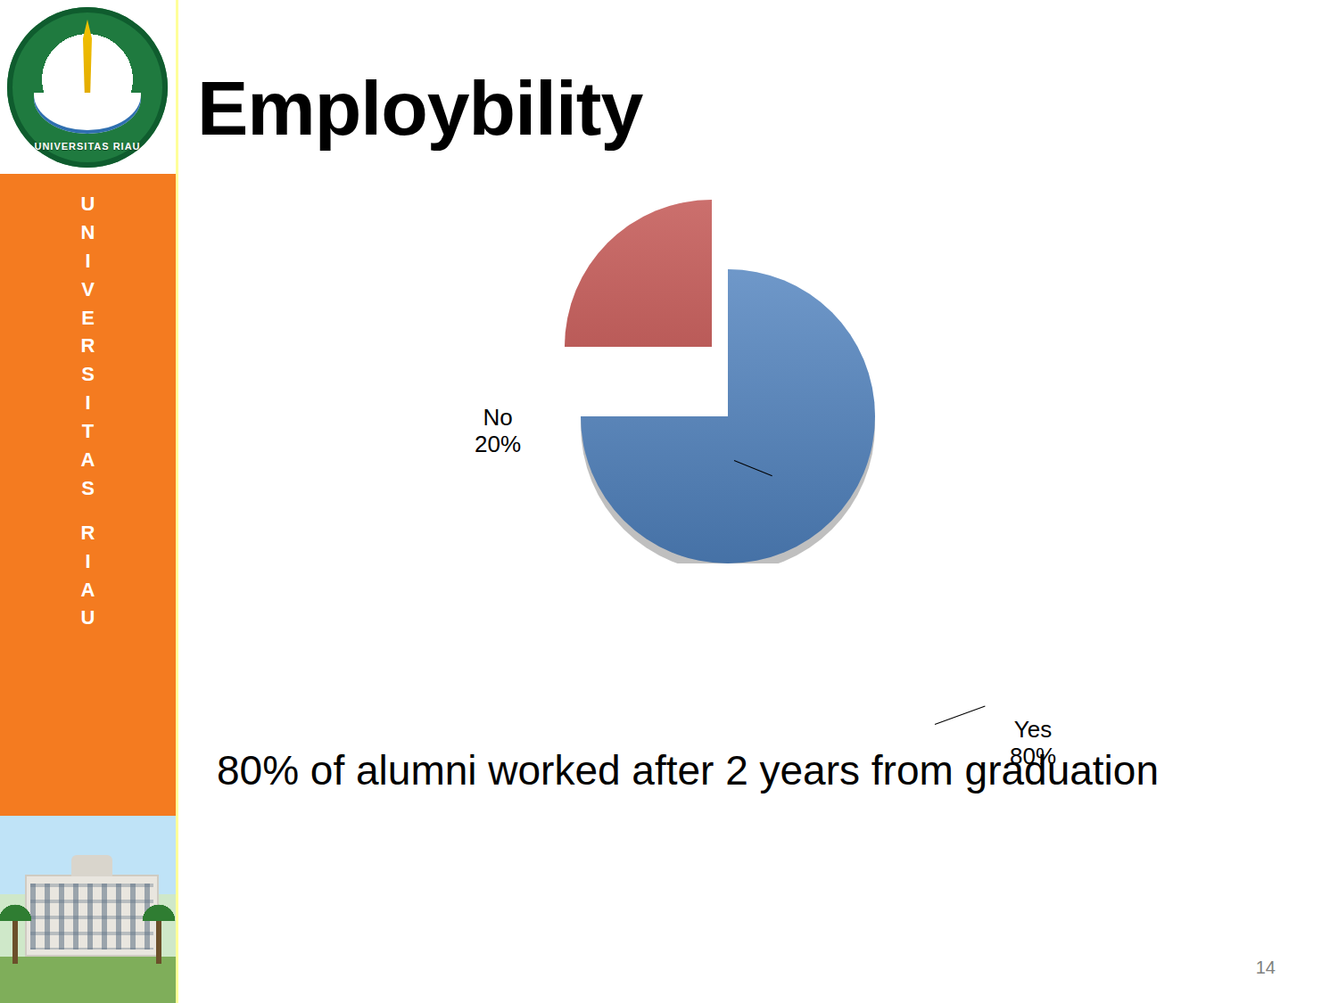UNIVERSITAS RIAU
UNIVERSITAS RIAU
Employbility
No
20%
Yes
80%
80% of alumni worked after 2 years from graduation
14